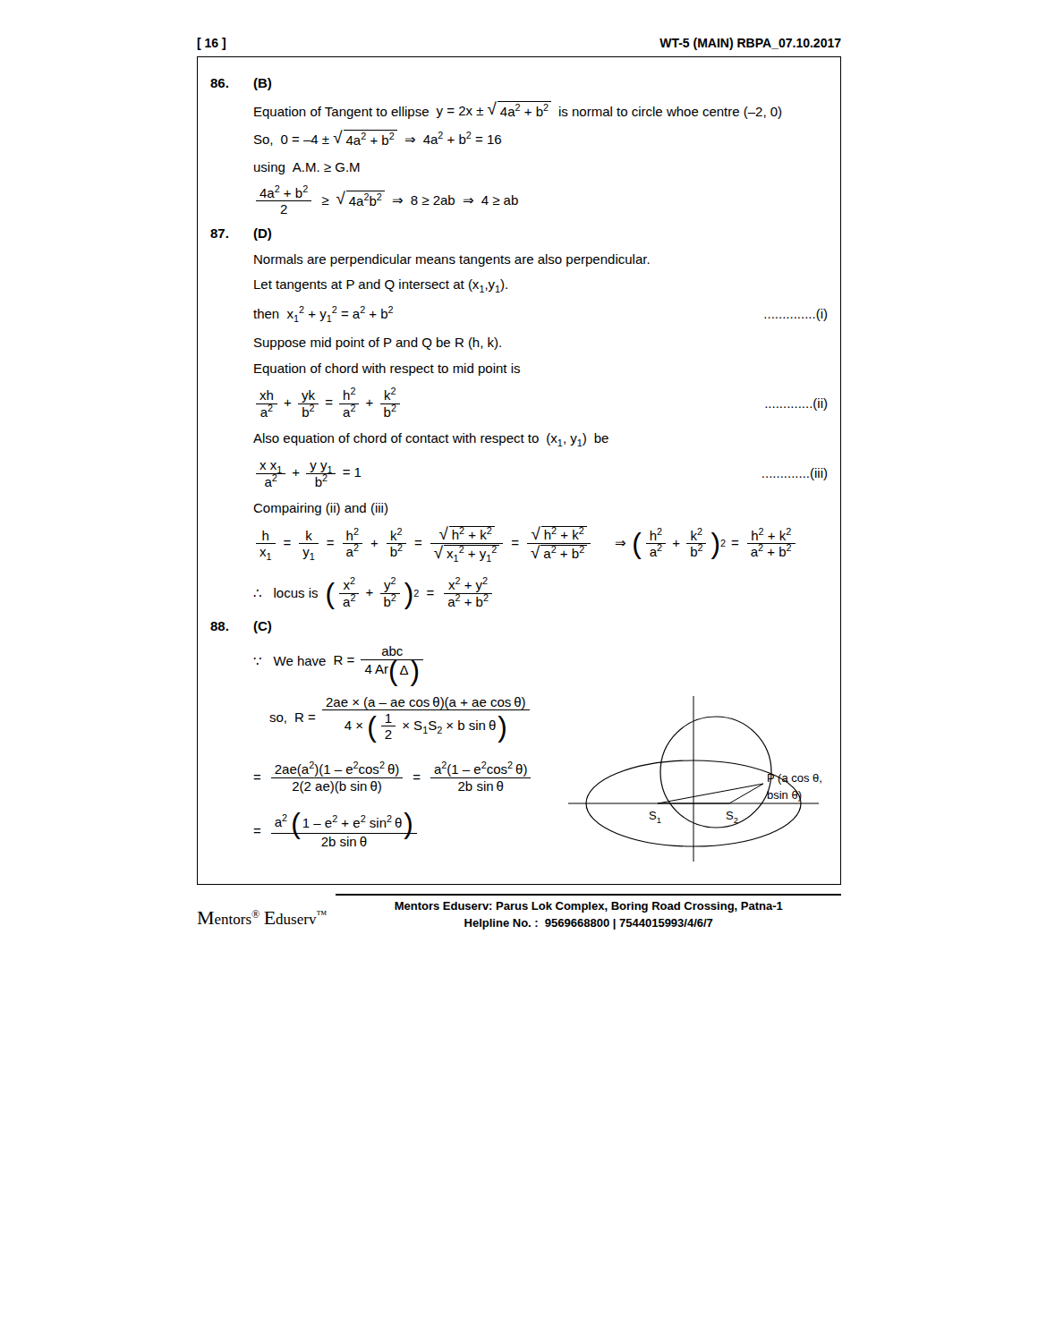[ 16 ] WT-5 (MAIN) RBPA_07.10.2017
86.
(B)
Equation of Tangent to ellipse y = 2x ± √4a2 + b2 is normal to circle whoe centre (–2, 0)
So, 0 = –4 ± √4a2 + b2 ⇒ 4a2 + b2 = 16
using A.M. ≥ G.M
4a2 + b22 ≥ √4a2b2 ⇒ 8 ≥ 2ab ⇒ 4 ≥ ab
87.
(D)
Normals are perpendicular means tangents are also perpendicular.
Let tangents at P and Q intersect at (x1,y1).
then x12 + y12 = a2 + b2
..............(i)
Suppose mid point of P and Q be R (h, k).
Equation of chord with respect to mid point is
xh a2 + yk b2 = h2 a2 + k2 b2
.............(ii)
Also equation of chord of contact with respect to (x1, y1) be
x x1 a2 + y y1 b2 = 1
.............(iii)
Compairing (ii) and (iii)
hx1 = ky1 = h2 a2 + k2 b2 = √h2 + k2 √x12 + y12 = √h2 + k2 √a2 + b2 ⇒ ( h2 a2 + k2 b2 ) 2 = h2 + k2 a2 + b2
∴ locus is ( x2 a2 + y2 b2 ) 2 = x2 + y2 a2 + b2
88.
(C)
∵ We have R = abc 4 Ar(Δ)
so, R = 2ae × (a – ae cos θ)(a + ae cos θ) 4 × ( 12 × S1S2 × b sin θ )
= 2ae(a2)(1 – e2cos2 θ) 2(2 ae)(b sin θ) = a2(1 – e2cos2 θ) 2b sin θ
= a2 ( 1 – e2 + e2 sin2 θ ) 2b sin θ
P (a cos θ, bsin θ)
S1
S2
Mentors® Eduserv™
Mentors Eduserv: Parus Lok Complex, Boring Road Crossing, Patna-1
Helpline No. : 9569668800 | 7544015993/4/6/7